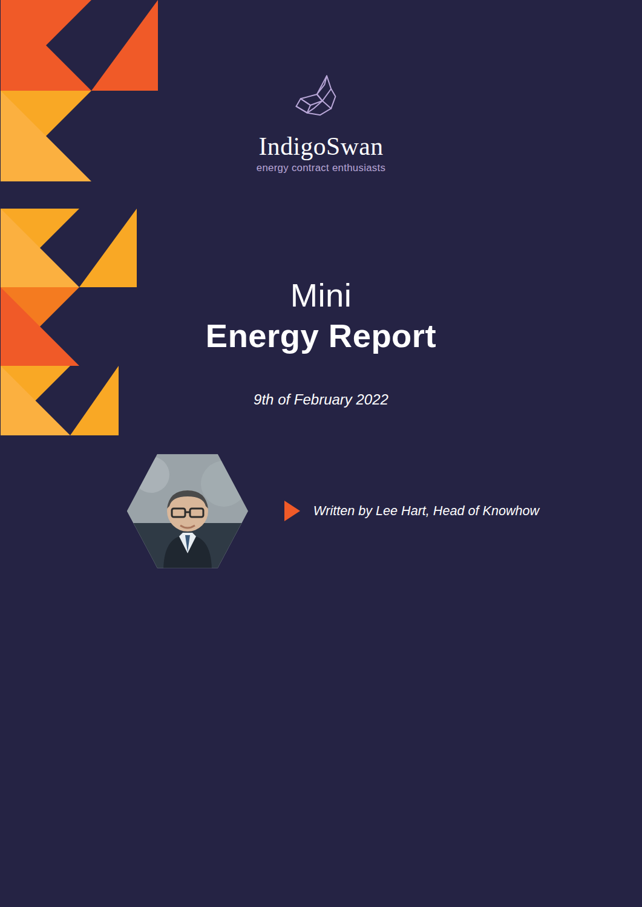IndigoSwan
energy contract enthusiasts
Mini
Energy Report
9th of February 2022
Written by Lee Hart, Head of Knowhow